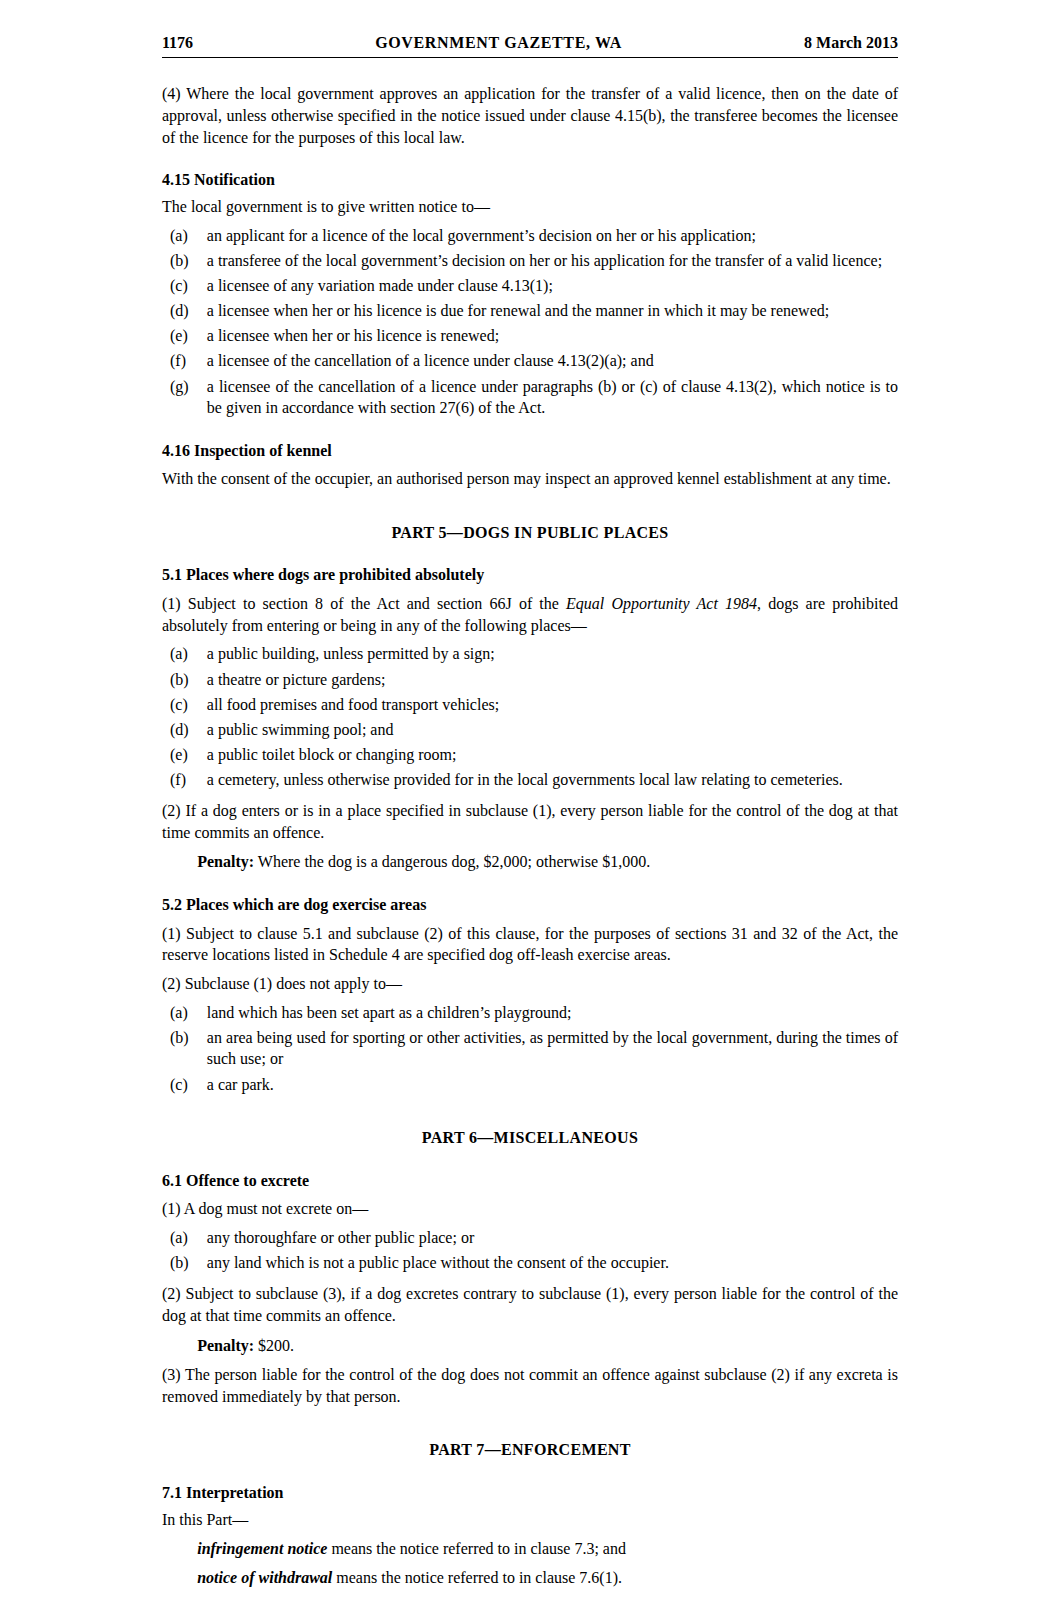1176 GOVERNMENT GAZETTE, WA 8 March 2013
(4) Where the local government approves an application for the transfer of a valid licence, then on the date of approval, unless otherwise specified in the notice issued under clause 4.15(b), the transferee becomes the licensee of the licence for the purposes of this local law.
4.15 Notification
The local government is to give written notice to—
(a) an applicant for a licence of the local government’s decision on her or his application;
(b) a transferee of the local government’s decision on her or his application for the transfer of a valid licence;
(c) a licensee of any variation made under clause 4.13(1);
(d) a licensee when her or his licence is due for renewal and the manner in which it may be renewed;
(e) a licensee when her or his licence is renewed;
(f) a licensee of the cancellation of a licence under clause 4.13(2)(a); and
(g) a licensee of the cancellation of a licence under paragraphs (b) or (c) of clause 4.13(2), which notice is to be given in accordance with section 27(6) of the Act.
4.16 Inspection of kennel
With the consent of the occupier, an authorised person may inspect an approved kennel establishment at any time.
PART 5—DOGS IN PUBLIC PLACES
5.1 Places where dogs are prohibited absolutely
(1) Subject to section 8 of the Act and section 66J of the Equal Opportunity Act 1984, dogs are prohibited absolutely from entering or being in any of the following places—
(a) a public building, unless permitted by a sign;
(b) a theatre or picture gardens;
(c) all food premises and food transport vehicles;
(d) a public swimming pool; and
(e) a public toilet block or changing room;
(f) a cemetery, unless otherwise provided for in the local governments local law relating to cemeteries.
(2) If a dog enters or is in a place specified in subclause (1), every person liable for the control of the dog at that time commits an offence.
Penalty: Where the dog is a dangerous dog, $2,000; otherwise $1,000.
5.2 Places which are dog exercise areas
(1) Subject to clause 5.1 and subclause (2) of this clause, for the purposes of sections 31 and 32 of the Act, the reserve locations listed in Schedule 4 are specified dog off-leash exercise areas.
(2) Subclause (1) does not apply to—
(a) land which has been set apart as a children’s playground;
(b) an area being used for sporting or other activities, as permitted by the local government, during the times of such use; or
(c) a car park.
PART 6—MISCELLANEOUS
6.1 Offence to excrete
(1) A dog must not excrete on—
(a) any thoroughfare or other public place; or
(b) any land which is not a public place without the consent of the occupier.
(2) Subject to subclause (3), if a dog excretes contrary to subclause (1), every person liable for the control of the dog at that time commits an offence.
Penalty: $200.
(3) The person liable for the control of the dog does not commit an offence against subclause (2) if any excreta is removed immediately by that person.
PART 7—ENFORCEMENT
7.1 Interpretation
In this Part—
infringement notice means the notice referred to in clause 7.3; and
notice of withdrawal means the notice referred to in clause 7.6(1).